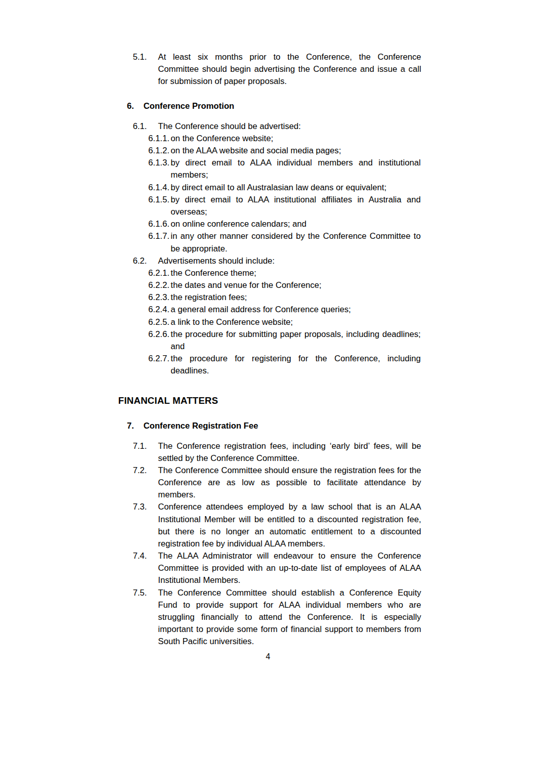5.1. At least six months prior to the Conference, the Conference Committee should begin advertising the Conference and issue a call for submission of paper proposals.
6. Conference Promotion
6.1. The Conference should be advertised:
6.1.1. on the Conference website;
6.1.2. on the ALAA website and social media pages;
6.1.3. by direct email to ALAA individual members and institutional members;
6.1.4. by direct email to all Australasian law deans or equivalent;
6.1.5. by direct email to ALAA institutional affiliates in Australia and overseas;
6.1.6. on online conference calendars; and
6.1.7. in any other manner considered by the Conference Committee to be appropriate.
6.2. Advertisements should include:
6.2.1. the Conference theme;
6.2.2. the dates and venue for the Conference;
6.2.3. the registration fees;
6.2.4. a general email address for Conference queries;
6.2.5. a link to the Conference website;
6.2.6. the procedure for submitting paper proposals, including deadlines; and
6.2.7. the procedure for registering for the Conference, including deadlines.
FINANCIAL MATTERS
7. Conference Registration Fee
7.1. The Conference registration fees, including ‘early bird’ fees, will be settled by the Conference Committee.
7.2. The Conference Committee should ensure the registration fees for the Conference are as low as possible to facilitate attendance by members.
7.3. Conference attendees employed by a law school that is an ALAA Institutional Member will be entitled to a discounted registration fee, but there is no longer an automatic entitlement to a discounted registration fee by individual ALAA members.
7.4. The ALAA Administrator will endeavour to ensure the Conference Committee is provided with an up-to-date list of employees of ALAA Institutional Members.
7.5. The Conference Committee should establish a Conference Equity Fund to provide support for ALAA individual members who are struggling financially to attend the Conference. It is especially important to provide some form of financial support to members from South Pacific universities.
4